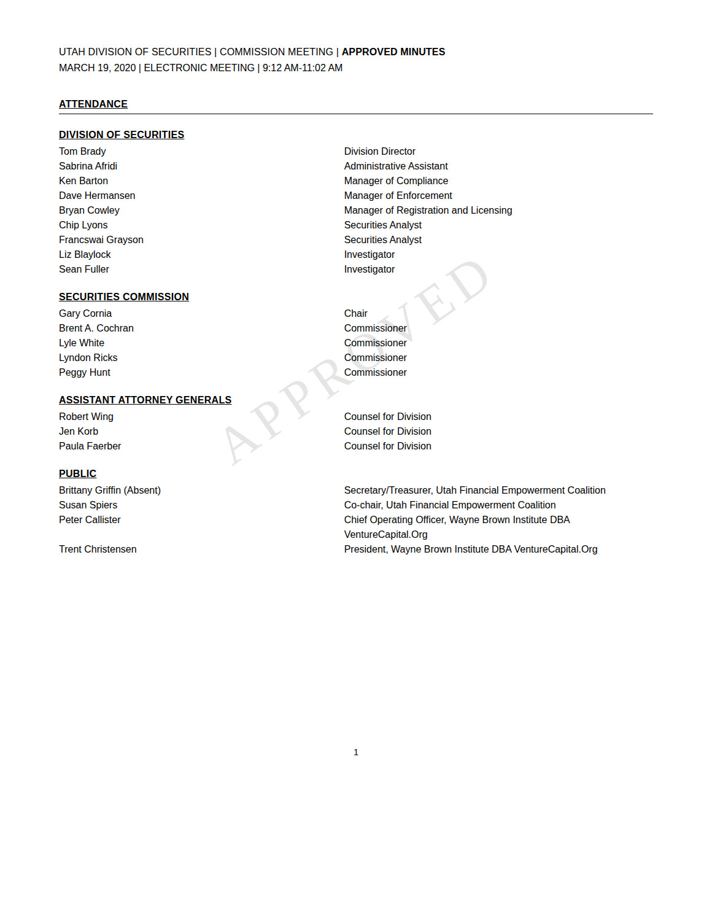APPROVED
UTAH DIVISION OF SECURITIES | COMMISSION MEETING | APPROVED MINUTES
MARCH 19, 2020 | ELECTRONIC MEETING | 9:12 AM-11:02 AM
ATTENDANCE
DIVISION OF SECURITIES
| Tom Brady | Division Director |
| Sabrina Afridi | Administrative Assistant |
| Ken Barton | Manager of Compliance |
| Dave Hermansen | Manager of Enforcement |
| Bryan Cowley | Manager of Registration and Licensing |
| Chip Lyons | Securities Analyst |
| Francswai Grayson | Securities Analyst |
| Liz Blaylock | Investigator |
| Sean Fuller | Investigator |
SECURITIES COMMISSION
| Gary Cornia | Chair |
| Brent A. Cochran | Commissioner |
| Lyle White | Commissioner |
| Lyndon Ricks | Commissioner |
| Peggy Hunt | Commissioner |
ASSISTANT ATTORNEY GENERALS
| Robert Wing | Counsel for Division |
| Jen Korb | Counsel for Division |
| Paula Faerber | Counsel for Division |
PUBLIC
| Brittany Griffin (Absent) | Secretary/Treasurer, Utah Financial Empowerment Coalition |
| Susan Spiers | Co-chair, Utah Financial Empowerment Coalition |
| Peter Callister | Chief Operating Officer, Wayne Brown Institute DBA VentureCapital.Org |
| Trent Christensen | President, Wayne Brown Institute DBA VentureCapital.Org |
1